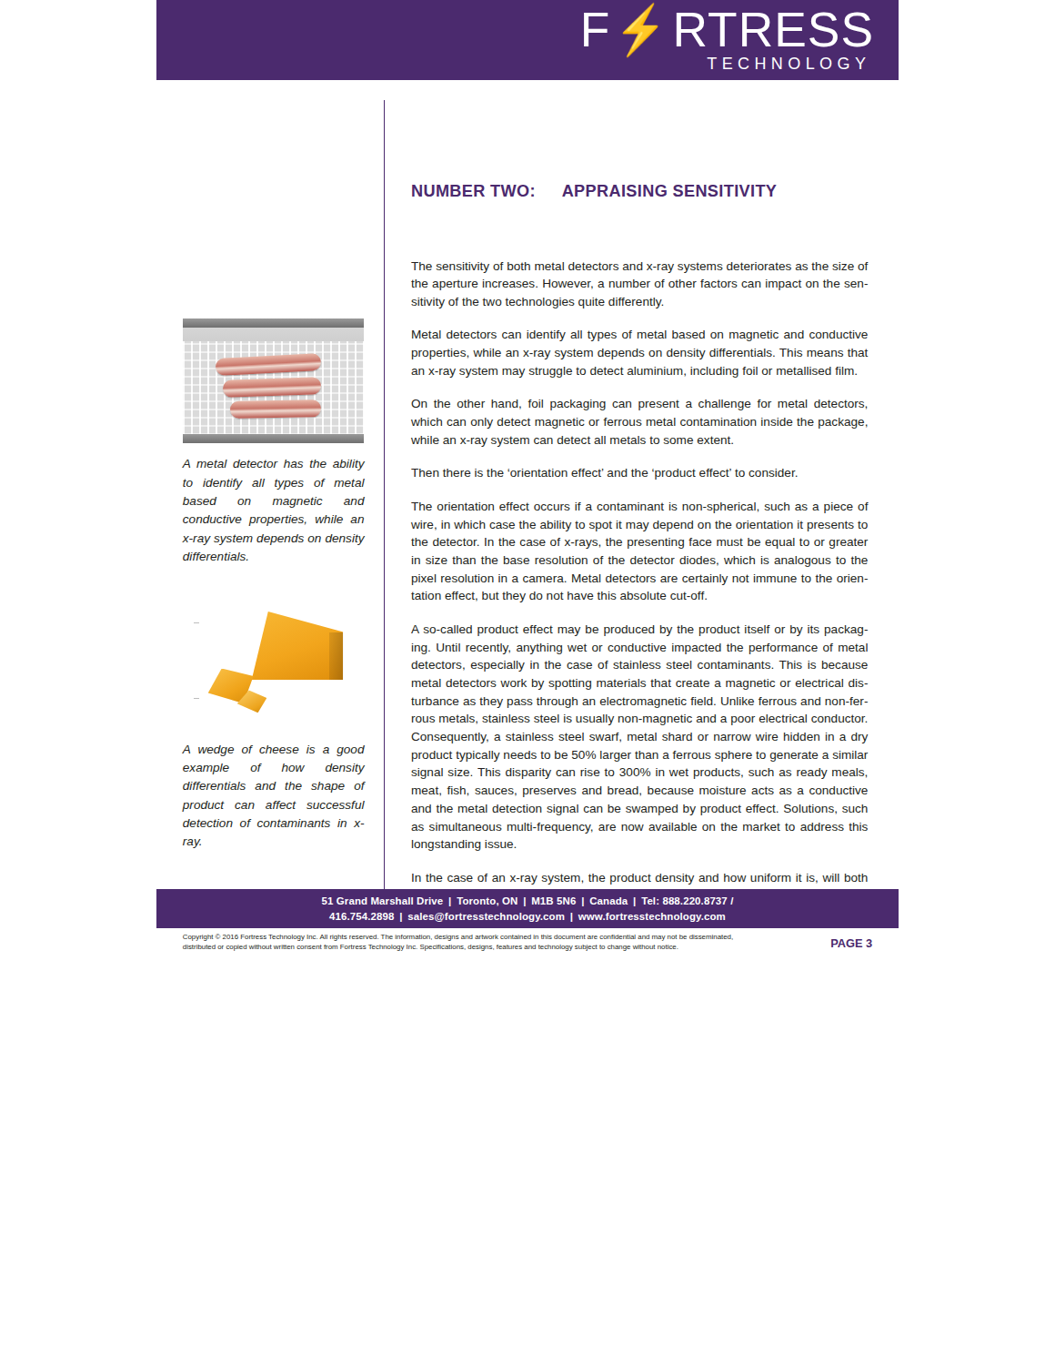F⚡RTRESS
TECHNOLOGY
A metal detector has the ability to identify all types of metal based on magnetic and conductive properties, while an x-ray system depends on density differentials.
A wedge of cheese is a good example of how density differentials and the shape of product can affect successful detection of contaminants in x-ray.
NUMBER TWO: APPRAISING SENSITIVITY
The sensitivity of both metal detectors and x-ray systems deteriorates as the size of the aperture increases. However, a number of other factors can impact on the sensitivity of the two technologies quite differently.
Metal detectors can identify all types of metal based on magnetic and conductive properties, while an x-ray system depends on density differentials. This means that an x-ray system may struggle to detect aluminium, including foil or metallised film.
On the other hand, foil packaging can present a challenge for metal detectors, which can only detect magnetic or ferrous metal contamination inside the package, while an x-ray system can detect all metals to some extent.
Then there is the ‘orientation effect’ and the ‘product effect’ to consider.
The orientation effect occurs if a contaminant is non-spherical, such as a piece of wire, in which case the ability to spot it may depend on the orientation it presents to the detector. In the case of x-rays, the presenting face must be equal to or greater in size than the base resolution of the detector diodes, which is analogous to the pixel resolution in a camera. Metal detectors are certainly not immune to the orientation effect, but they do not have this absolute cut-off.
A so-called product effect may be produced by the product itself or by its packaging. Until recently, anything wet or conductive impacted the performance of metal detectors, especially in the case of stainless steel contaminants. This is because metal detectors work by spotting materials that create a magnetic or electrical disturbance as they pass through an electromagnetic field. Unlike ferrous and non-ferrous metals, stainless steel is usually non-magnetic and a poor electrical conductor. Consequently, a stainless steel swarf, metal shard or narrow wire hidden in a dry product typically needs to be 50% larger than a ferrous sphere to generate a similar signal size. This disparity can rise to 300% in wet products, such as ready meals, meat, fish, sauces, preserves and bread, because moisture acts as a conductive and the metal detection signal can be swamped by product effect. Solutions, such as simultaneous multi-frequency, are now available on the market to address this longstanding issue.
In the case of an x-ray system, the product density and how uniform it is, will both affect its sensitivity.
51 Grand Marshall Drive|Toronto, ON|M1B 5N6|Canada|Tel: 888.220.8737 / 416.754.2898|sales@fortresstechnology.com|www.fortresstechnology.com
Copyright © 2016 Fortress Technology Inc. All rights reserved. The information, designs and artwork contained in this document are confidential and may not be disseminated,
distributed or copied without written consent from Fortress Technology Inc. Specifications, designs, features and technology subject to change without notice.
PAGE 3